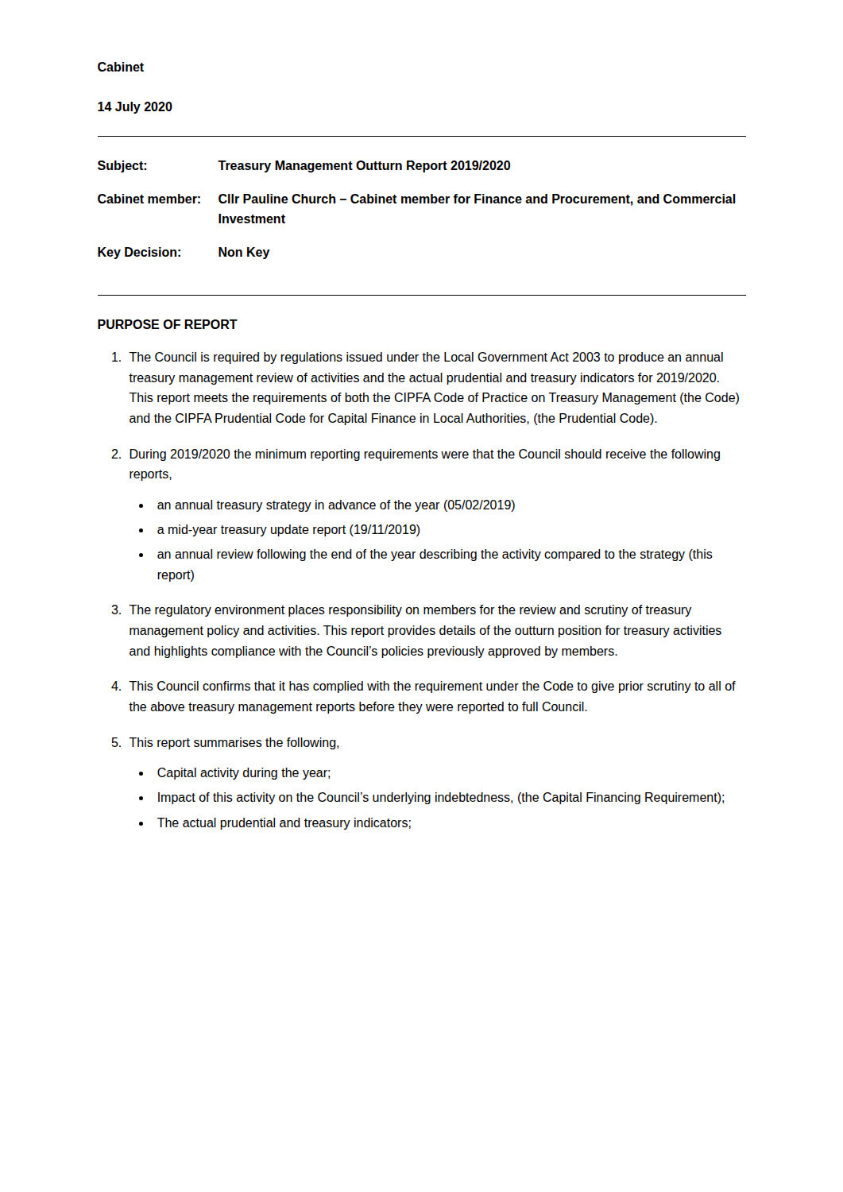Cabinet
14 July 2020
| Subject: | Treasury Management Outturn Report 2019/2020 |
| Cabinet member: | Cllr Pauline Church – Cabinet member for Finance and Procurement, and Commercial Investment |
| Key Decision: | Non Key |
PURPOSE OF REPORT
The Council is required by regulations issued under the Local Government Act 2003 to produce an annual treasury management review of activities and the actual prudential and treasury indicators for 2019/2020. This report meets the requirements of both the CIPFA Code of Practice on Treasury Management (the Code) and the CIPFA Prudential Code for Capital Finance in Local Authorities, (the Prudential Code).
During 2019/2020 the minimum reporting requirements were that the Council should receive the following reports,
an annual treasury strategy in advance of the year (05/02/2019)
a mid-year treasury update report (19/11/2019)
an annual review following the end of the year describing the activity compared to the strategy (this report)
The regulatory environment places responsibility on members for the review and scrutiny of treasury management policy and activities. This report provides details of the outturn position for treasury activities and highlights compliance with the Council’s policies previously approved by members.
This Council confirms that it has complied with the requirement under the Code to give prior scrutiny to all of the above treasury management reports before they were reported to full Council.
This report summarises the following,
Capital activity during the year;
Impact of this activity on the Council’s underlying indebtedness, (the Capital Financing Requirement);
The actual prudential and treasury indicators;